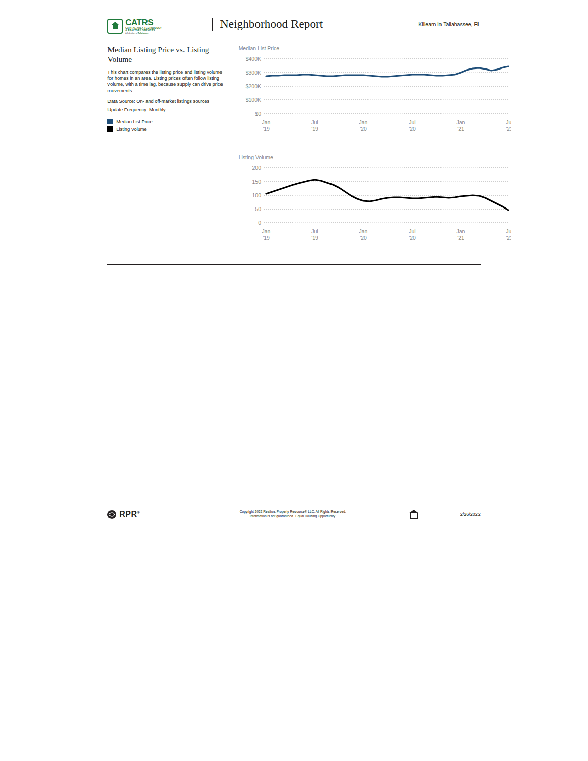CATRS CAPITAL AREA TECHNOLOGY
& REALTOR® SERVICES A Subsidiary of Tallahassee
Neighborhood Report
Killearn in Tallahassee, FL
Median Listing Price vs. Listing Volume
This chart compares the listing price and listing volume for homes in an area. Listing prices often follow listing volume, with a time lag, because supply can drive price movements.
Data Source: On- and off-market listings sources
Update Frequency: Monthly
Median List Price
Listing Volume
Median List Price
$400K $300K $200K $100K $0 Jan'19 Jul'19 Jan'20 Jul'20 Jan'21 Jul'21
Listing Volume
200 150 100 50 0 Jan'19 Jul'19 Jan'20 Jul'20 Jan'21 Jul'21
RPR®
Copyright 2022 Realtors Property Resource® LLC. All Rights Reserved.
Information is not guaranteed. Equal Housing Opportunity.
2/26/2022